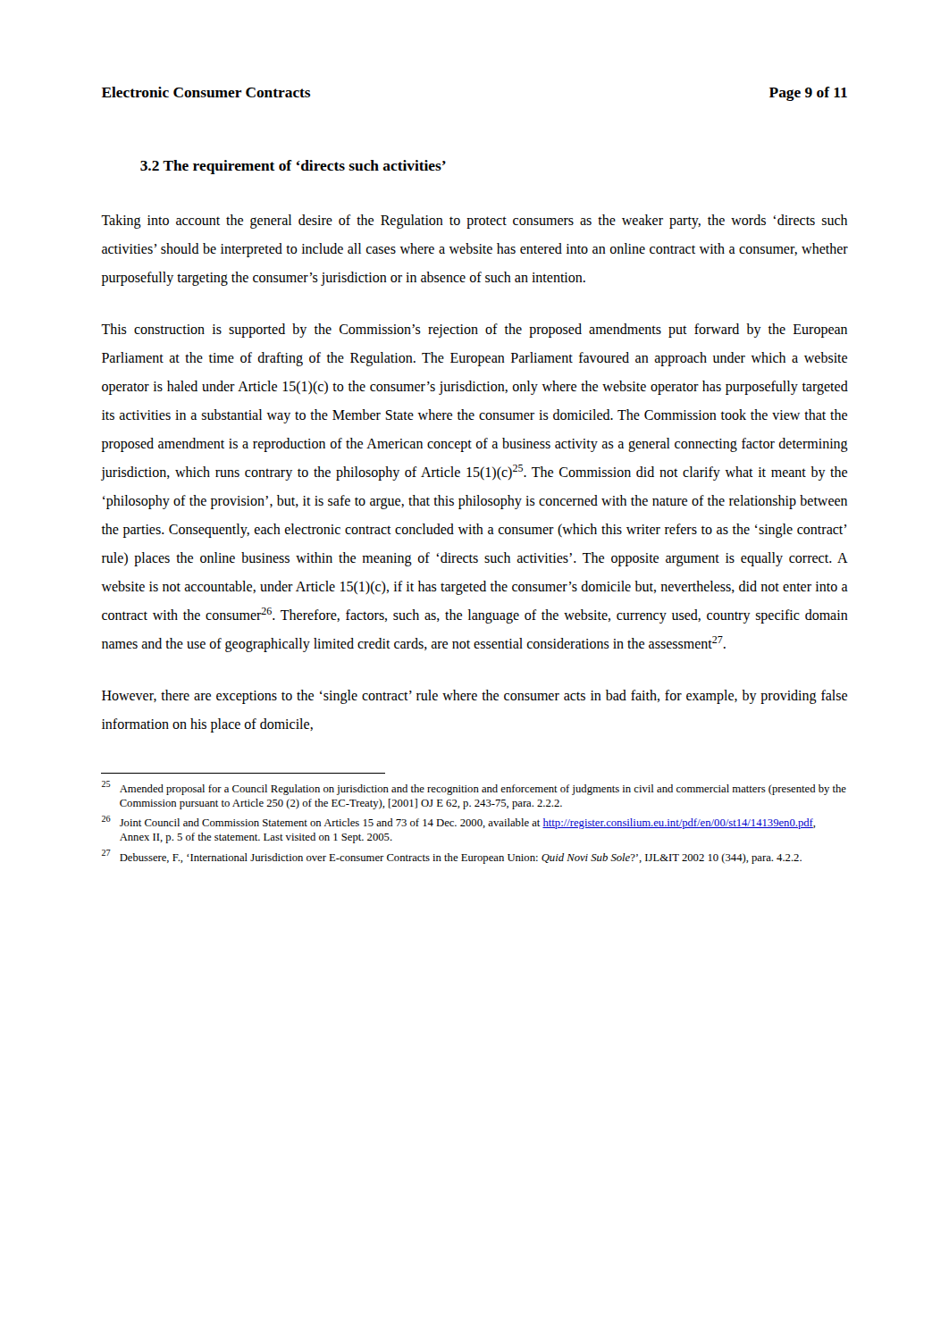Electronic Consumer Contracts Page 9 of 11
3.2 The requirement of ‘directs such activities’
Taking into account the general desire of the Regulation to protect consumers as the weaker party, the words ‘directs such activities’ should be interpreted to include all cases where a website has entered into an online contract with a consumer, whether purposefully targeting the consumer’s jurisdiction or in absence of such an intention.
This construction is supported by the Commission’s rejection of the proposed amendments put forward by the European Parliament at the time of drafting of the Regulation. The European Parliament favoured an approach under which a website operator is haled under Article 15(1)(c) to the consumer’s jurisdiction, only where the website operator has purposefully targeted its activities in a substantial way to the Member State where the consumer is domiciled. The Commission took the view that the proposed amendment is a reproduction of the American concept of a business activity as a general connecting factor determining jurisdiction, which runs contrary to the philosophy of Article 15(1)(c)25. The Commission did not clarify what it meant by the ‘philosophy of the provision’, but, it is safe to argue, that this philosophy is concerned with the nature of the relationship between the parties. Consequently, each electronic contract concluded with a consumer (which this writer refers to as the ‘single contract’ rule) places the online business within the meaning of ‘directs such activities’. The opposite argument is equally correct. A website is not accountable, under Article 15(1)(c), if it has targeted the consumer’s domicile but, nevertheless, did not enter into a contract with the consumer26. Therefore, factors, such as, the language of the website, currency used, country specific domain names and the use of geographically limited credit cards, are not essential considerations in the assessment27.
However, there are exceptions to the ‘single contract’ rule where the consumer acts in bad faith, for example, by providing false information on his place of domicile,
Amended proposal for a Council Regulation on jurisdiction and the recognition and enforcement of judgments in civil and commercial matters (presented by the Commission pursuant to Article 250 (2) of the EC-Treaty), [2001] OJ E 62, p. 243-75, para. 2.2.2.
Joint Council and Commission Statement on Articles 15 and 73 of 14 Dec. 2000, available at http://register.consilium.eu.int/pdf/en/00/st14/14139en0.pdf, Annex II, p. 5 of the statement. Last visited on 1 Sept. 2005.
Debussere, F., ‘International Jurisdiction over E-consumer Contracts in the European Union: Quid Novi Sub Sole?’, IJL&IT 2002 10 (344), para. 4.2.2.